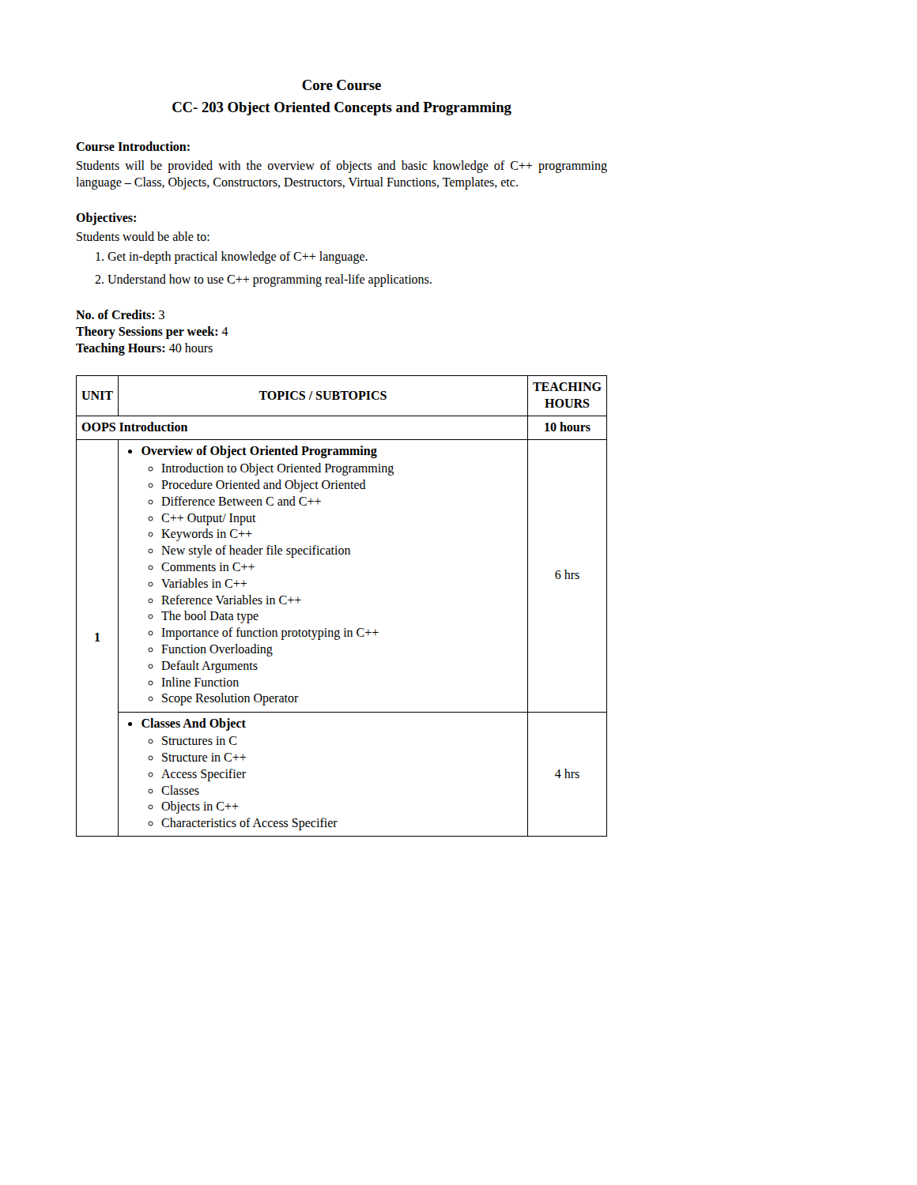Core Course
CC- 203 Object Oriented Concepts and Programming
Course Introduction:
Students will be provided with the overview of objects and basic knowledge of C++ programming language – Class, Objects, Constructors, Destructors, Virtual Functions, Templates, etc.
Objectives:
Students would be able to:
Get in-depth practical knowledge of C++ language.
Understand how to use C++ programming real-life applications.
No. of Credits: 3
Theory Sessions per week: 4
Teaching Hours: 40 hours
| UNIT | TOPICS / SUBTOPICS | TEACHING HOURS |
| --- | --- | --- |
| OOPS Introduction | 10 hours |
| 1 | Overview of Object Oriented Programming Introduction to Object Oriented Programming Procedure Oriented and Object Oriented Difference Between C and C++ C++ Output/ Input Keywords in C++ New style of header file specification Comments in C++ Variables in C++ Reference Variables in C++ The bool Data type Importance of function prototyping in C++ Function Overloading Default Arguments Inline Function Scope Resolution Operator | 6 hrs |
| Classes And Object Structures in C Structure in C++ Access Specifier Classes Objects in C++ Characteristics of Access Specifier | 4 hrs |